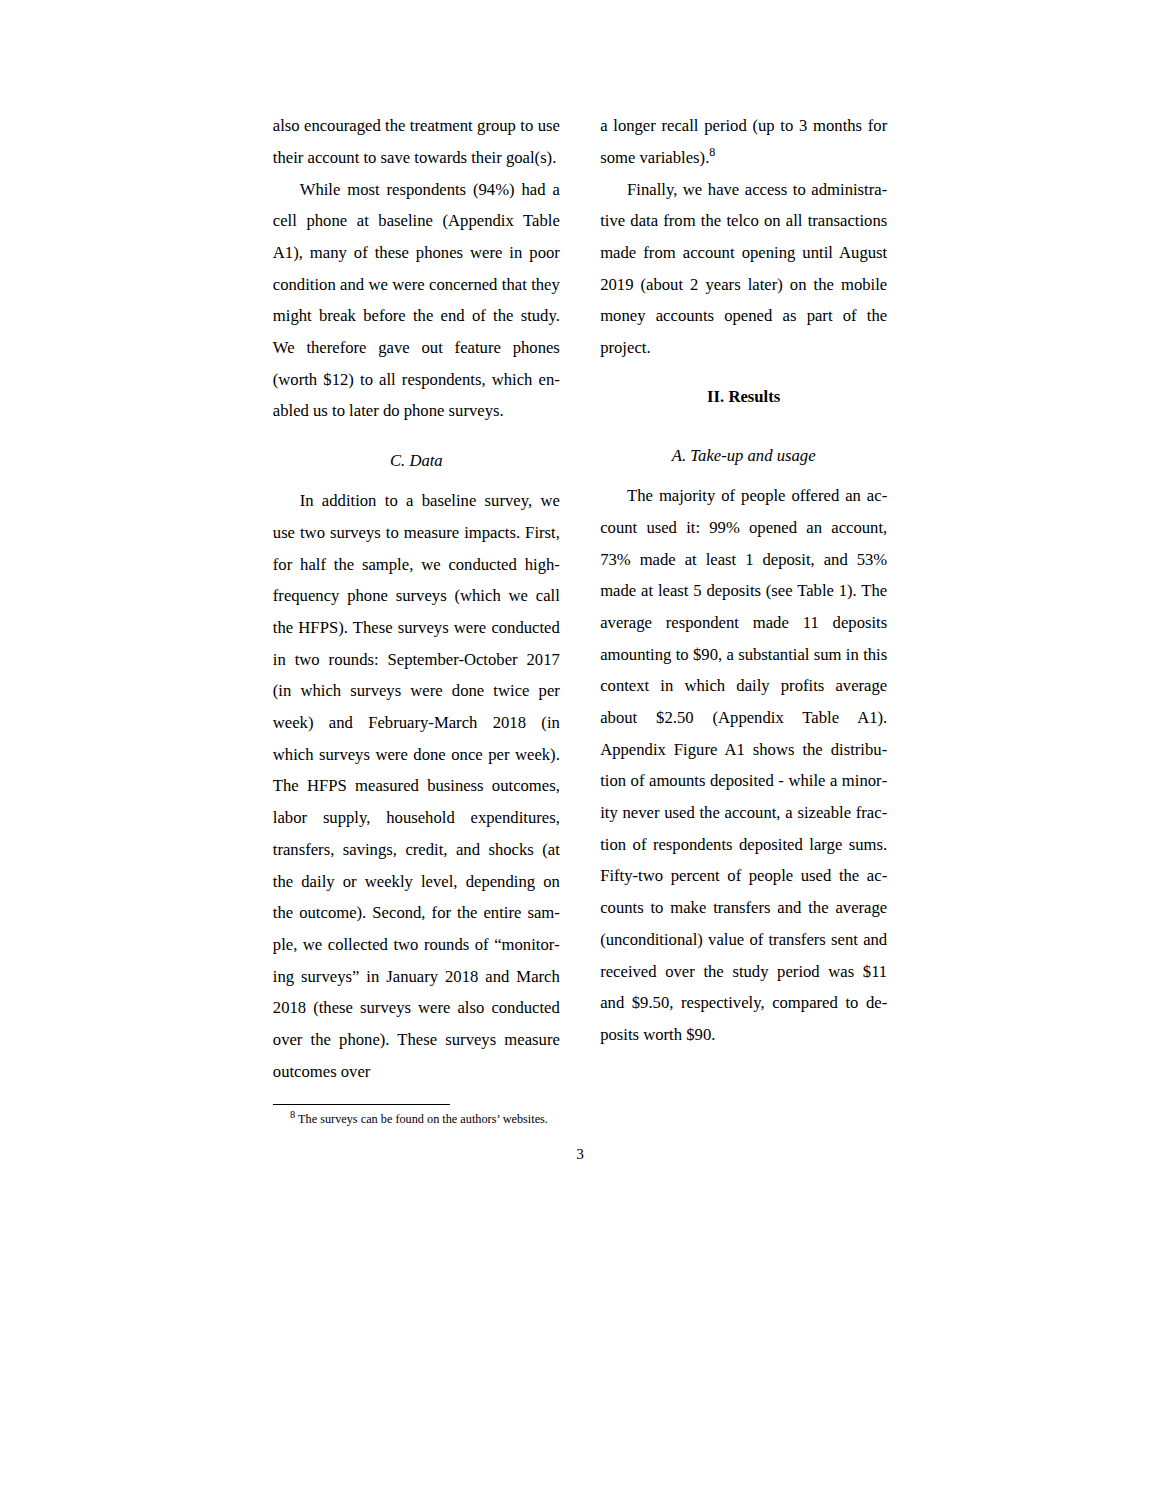also encouraged the treatment group to use their account to save towards their goal(s).
While most respondents (94%) had a cell phone at baseline (Appendix Table A1), many of these phones were in poor condition and we were concerned that they might break before the end of the study. We therefore gave out feature phones (worth $12) to all respondents, which enabled us to later do phone surveys.
C. Data
In addition to a baseline survey, we use two surveys to measure impacts. First, for half the sample, we conducted high-frequency phone surveys (which we call the HFPS). These surveys were conducted in two rounds: September-October 2017 (in which surveys were done twice per week) and February-March 2018 (in which surveys were done once per week). The HFPS measured business outcomes, labor supply, household expenditures, transfers, savings, credit, and shocks (at the daily or weekly level, depending on the outcome). Second, for the entire sample, we collected two rounds of “monitoring surveys” in January 2018 and March 2018 (these surveys were also conducted over the phone). These surveys measure outcomes over
8 The surveys can be found on the authors’ websites.
a longer recall period (up to 3 months for some variables).8
Finally, we have access to administrative data from the telco on all transactions made from account opening until August 2019 (about 2 years later) on the mobile money accounts opened as part of the project.
II. Results
A. Take-up and usage
The majority of people offered an account used it: 99% opened an account, 73% made at least 1 deposit, and 53% made at least 5 deposits (see Table 1). The average respondent made 11 deposits amounting to $90, a substantial sum in this context in which daily profits average about $2.50 (Appendix Table A1). Appendix Figure A1 shows the distribution of amounts deposited - while a minority never used the account, a sizeable fraction of respondents deposited large sums. Fifty-two percent of people used the accounts to make transfers and the average (unconditional) value of transfers sent and received over the study period was $11 and $9.50, respectively, compared to deposits worth $90.
3